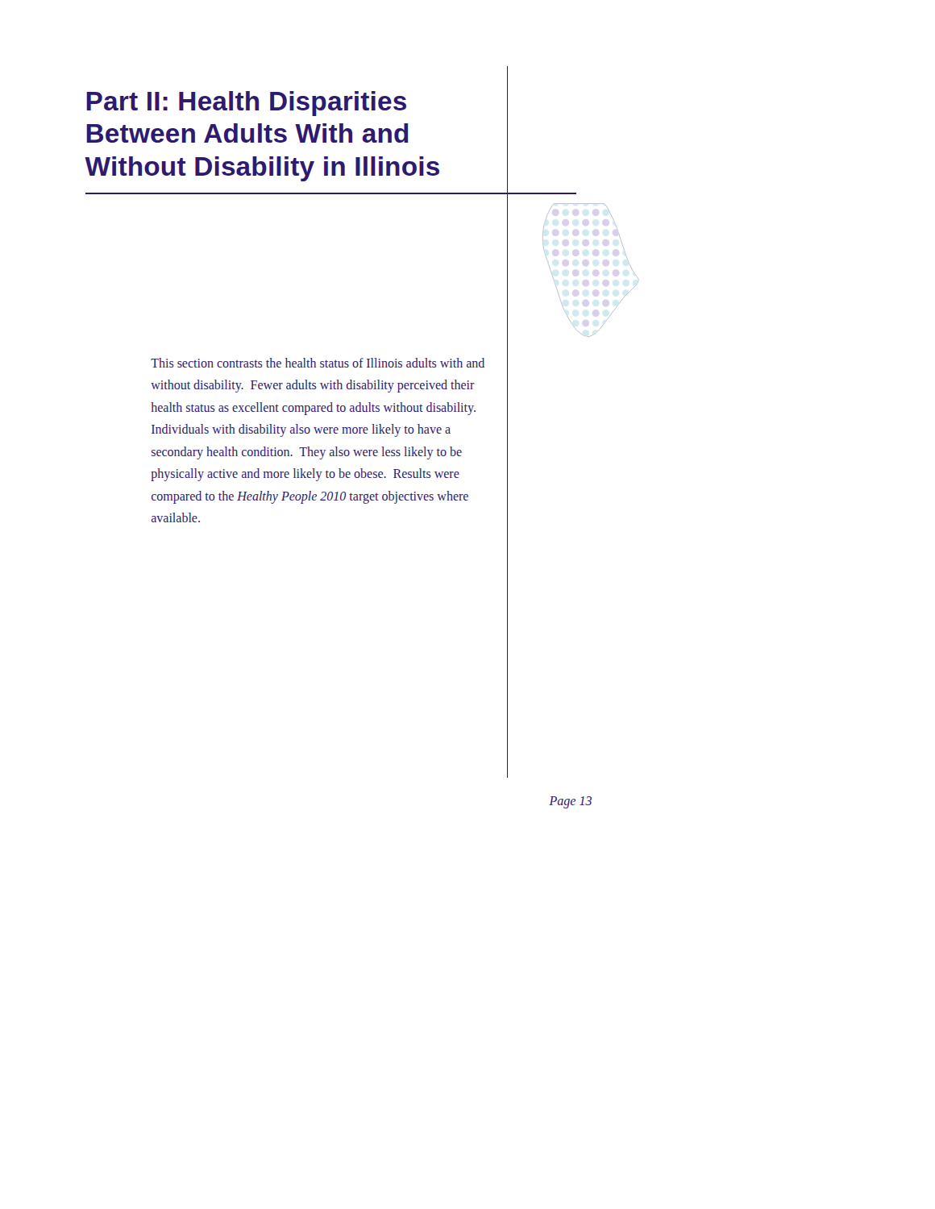Part II: Health Disparities
Between Adults With and
Without Disability in Illinois
This section contrasts the health status of Illinois adults with and without disability. Fewer adults with disability perceived their health status as excellent compared to adults without disability. Individuals with disability also were more likely to have a secondary health condition. They also were less likely to be physically active and more likely to be obese. Results were compared to the Healthy People 2010 target objectives where available.
Page 13